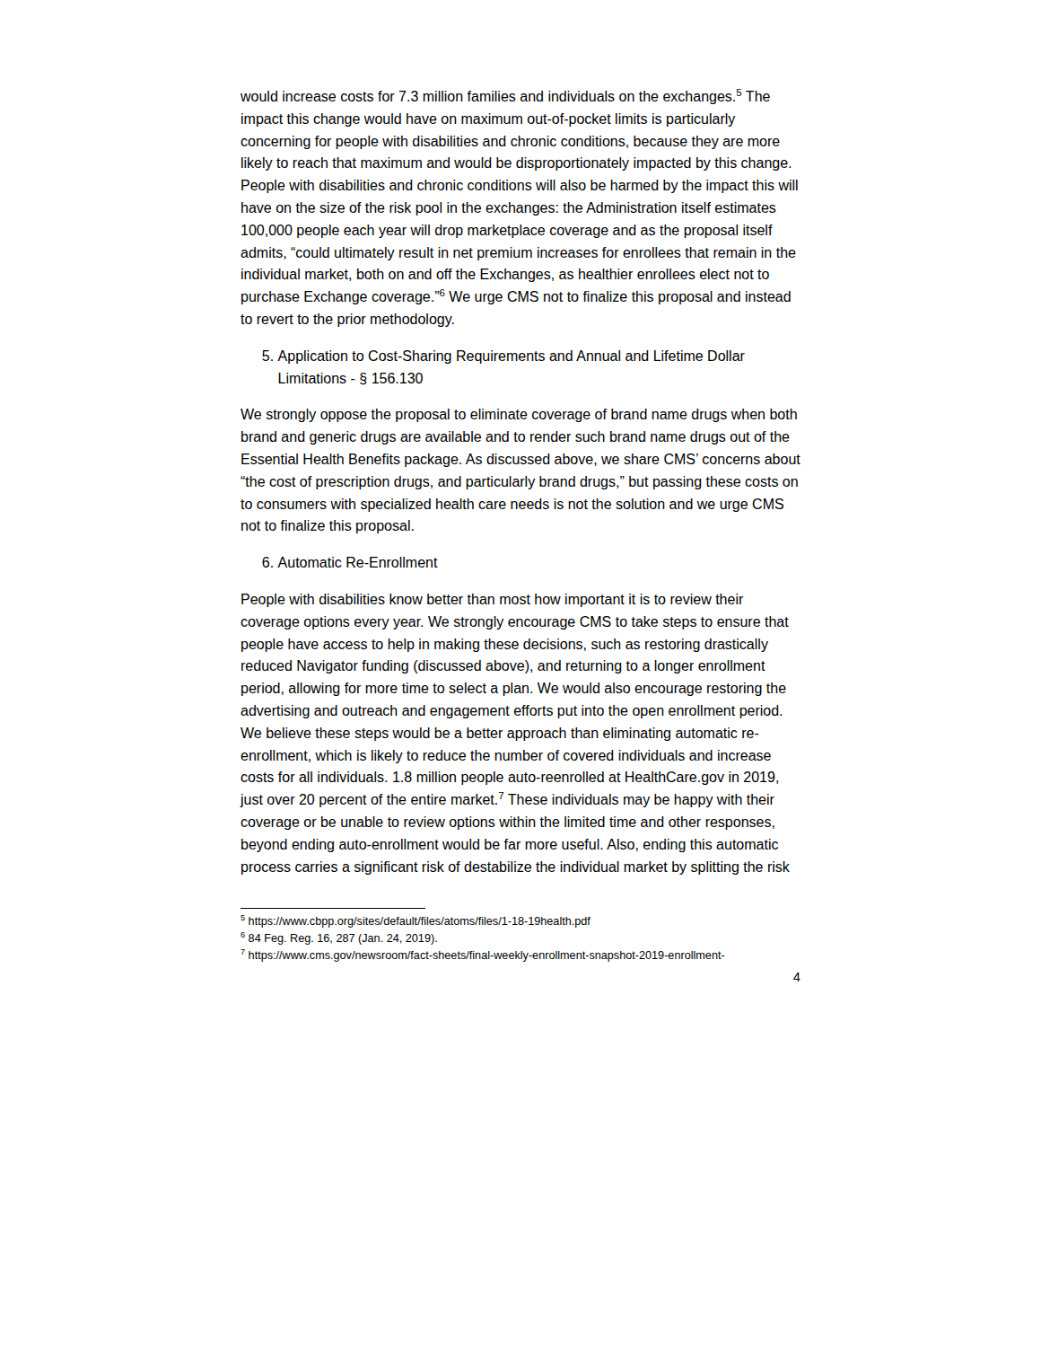would increase costs for 7.3 million families and individuals on the exchanges.5 The impact this change would have on maximum out-of-pocket limits is particularly concerning for people with disabilities and chronic conditions, because they are more likely to reach that maximum and would be disproportionately impacted by this change. People with disabilities and chronic conditions will also be harmed by the impact this will have on the size of the risk pool in the exchanges: the Administration itself estimates 100,000 people each year will drop marketplace coverage and as the proposal itself admits, “could ultimately result in net premium increases for enrollees that remain in the individual market, both on and off the Exchanges, as healthier enrollees elect not to purchase Exchange coverage.”6 We urge CMS not to finalize this proposal and instead to revert to the prior methodology.
Application to Cost-Sharing Requirements and Annual and Lifetime Dollar Limitations - § 156.130
We strongly oppose the proposal to eliminate coverage of brand name drugs when both brand and generic drugs are available and to render such brand name drugs out of the Essential Health Benefits package. As discussed above, we share CMS’ concerns about “the cost of prescription drugs, and particularly brand drugs,” but passing these costs on to consumers with specialized health care needs is not the solution and we urge CMS not to finalize this proposal.
Automatic Re-Enrollment
People with disabilities know better than most how important it is to review their coverage options every year. We strongly encourage CMS to take steps to ensure that people have access to help in making these decisions, such as restoring drastically reduced Navigator funding (discussed above), and returning to a longer enrollment period, allowing for more time to select a plan. We would also encourage restoring the advertising and outreach and engagement efforts put into the open enrollment period. We believe these steps would be a better approach than eliminating automatic re-enrollment, which is likely to reduce the number of covered individuals and increase costs for all individuals. 1.8 million people auto-reenrolled at HealthCare.gov in 2019, just over 20 percent of the entire market.7 These individuals may be happy with their coverage or be unable to review options within the limited time and other responses, beyond ending auto-enrollment would be far more useful. Also, ending this automatic process carries a significant risk of destabilize the individual market by splitting the risk
5 https://www.cbpp.org/sites/default/files/atoms/files/1-18-19health.pdf
6 84 Feg. Reg. 16, 287 (Jan. 24, 2019).
7 https://www.cms.gov/newsroom/fact-sheets/final-weekly-enrollment-snapshot-2019-enrollment-
4